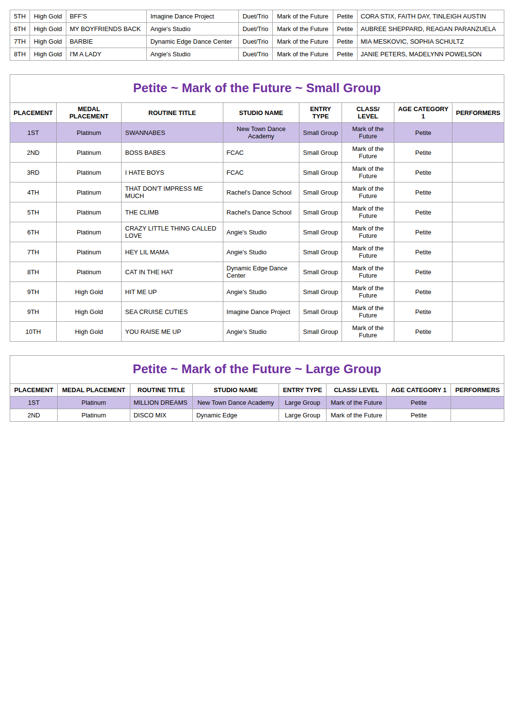| 5TH | High Gold | BFF'S | Imagine Dance Project | Duet/Trio | Mark of the Future | Petite | CORA STIX, FAITH DAY, TINLEIGH AUSTIN |
| 6TH | High Gold | MY BOYFRIENDS BACK | Angie's Studio | Duet/Trio | Mark of the Future | Petite | AUBREE SHEPPARD, REAGAN PARANZUELA |
| 7TH | High Gold | BARBIE | Dynamic Edge Dance Center | Duet/Trio | Mark of the Future | Petite | MIA MESKOVIC, SOPHIA SCHULTZ |
| 8TH | High Gold | I'M A LADY | Angie's Studio | Duet/Trio | Mark of the Future | Petite | JANIE PETERS, MADELYNN POWELSON |
| Petite ~ Mark of the Future ~ Small Group |
| PLACEMENT | MEDAL PLACEMENT | ROUTINE TITLE | STUDIO NAME | ENTRY TYPE | CLASS/ LEVEL | AGE CATEGORY 1 | PERFORMERS |
| 1ST | Platinum | SWANNABES | New Town Dance Academy | Small Group | Mark of the Future | Petite | |
| 2ND | Platinum | BOSS BABES | FCAC | Small Group | Mark of the Future | Petite | |
| 3RD | Platinum | I HATE BOYS | FCAC | Small Group | Mark of the Future | Petite | |
| 4TH | Platinum | THAT DON'T IMPRESS ME MUCH | Rachel's Dance School | Small Group | Mark of the Future | Petite | |
| 5TH | Platinum | THE CLIMB | Rachel's Dance School | Small Group | Mark of the Future | Petite | |
| 6TH | Platinum | CRAZY LITTLE THING CALLED LOVE | Angie's Studio | Small Group | Mark of the Future | Petite | |
| 7TH | Platinum | HEY LIL MAMA | Angie's Studio | Small Group | Mark of the Future | Petite | |
| 8TH | Platinum | CAT IN THE HAT | Dynamic Edge Dance Center | Small Group | Mark of the Future | Petite | |
| 9TH | High Gold | HIT ME UP | Angie's Studio | Small Group | Mark of the Future | Petite | |
| 9TH | High Gold | SEA CRUISE CUTIES | Imagine Dance Project | Small Group | Mark of the Future | Petite | |
| 10TH | High Gold | YOU RAISE ME UP | Angie's Studio | Small Group | Mark of the Future | Petite | |
| Petite ~ Mark of the Future ~ Large Group |
| PLACEMENT | MEDAL PLACEMENT | ROUTINE TITLE | STUDIO NAME | ENTRY TYPE | CLASS/ LEVEL | AGE CATEGORY 1 | PERFORMERS |
| 1ST | Platinum | MILLION DREAMS | New Town Dance Academy | Large Group | Mark of the Future | Petite | |
| 2ND | Platinum | DISCO MIX | Dynamic Edge | Large Group | Mark of the Future | Petite | |